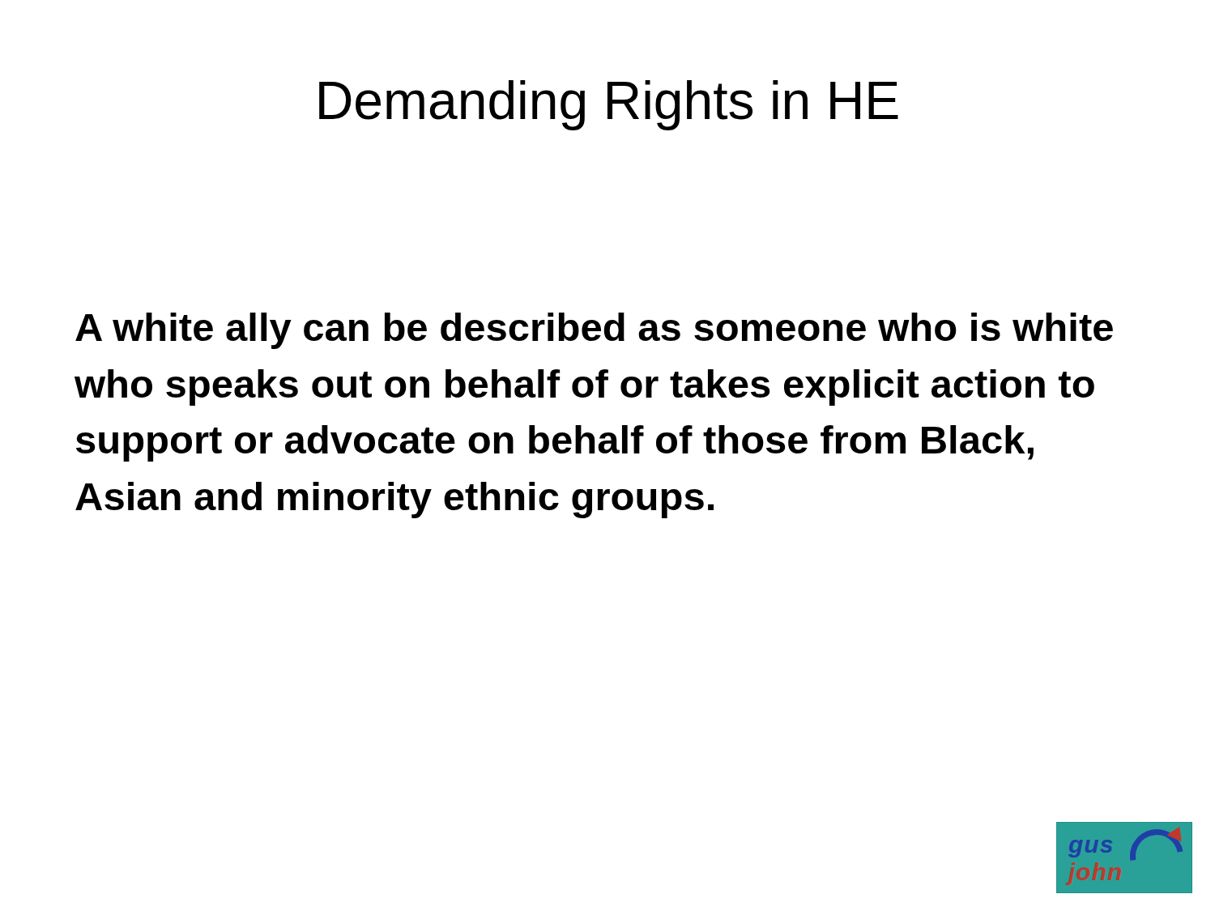Demanding Rights in HE
A white ally can be described as someone who is white who speaks out on behalf of or takes explicit action to support or advocate on behalf of those from Black, Asian and minority ethnic groups.
gus john